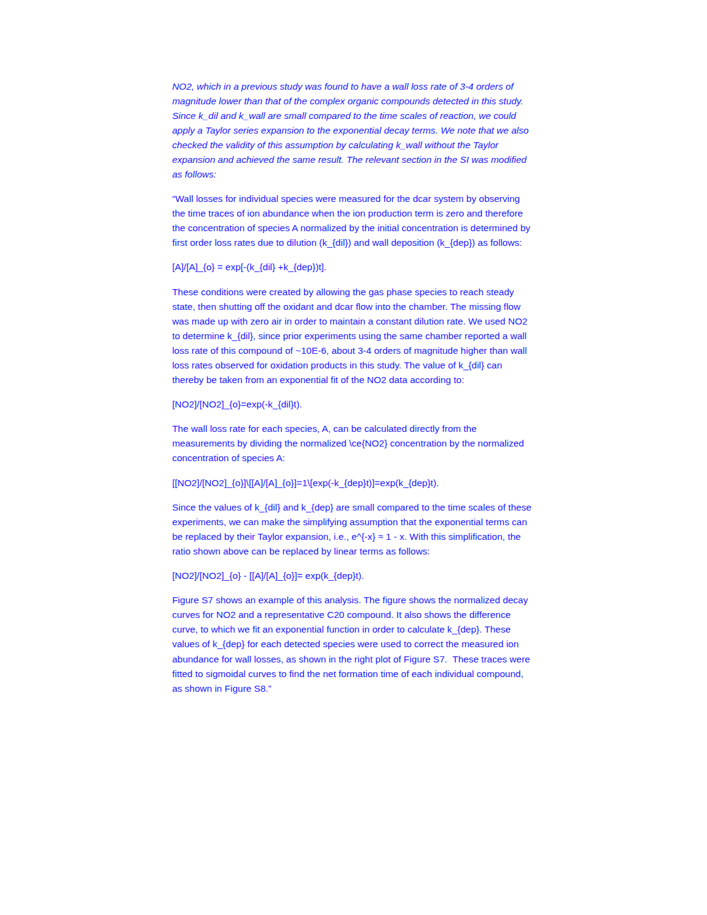NO2, which in a previous study was found to have a wall loss rate of 3-4 orders of magnitude lower than that of the complex organic compounds detected in this study. Since k_dil and k_wall are small compared to the time scales of reaction, we could apply a Taylor series expansion to the exponential decay terms. We note that we also checked the validity of this assumption by calculating k_wall without the Taylor expansion and achieved the same result. The relevant section in the SI was modified as follows:
“Wall losses for individual species were measured for the dcar system by observing the time traces of ion abundance when the ion production term is zero and therefore the concentration of species A normalized by the initial concentration is determined by first order loss rates due to dilution (k_{dil}) and wall deposition (k_{dep}) as follows:
[A]/[A]_{o} = exp[-(k_{dil} +k_{dep})t].
These conditions were created by allowing the gas phase species to reach steady state, then shutting off the oxidant and dcar flow into the chamber. The missing flow was made up with zero air in order to maintain a constant dilution rate. We used NO2 to determine k_{dil}, since prior experiments using the same chamber reported a wall loss rate of this compound of ~10E-6, about 3-4 orders of magnitude higher than wall loss rates observed for oxidation products in this study. The value of k_{dil} can thereby be taken from an exponential fit of the NO2 data according to:
[NO2]/[NO2]_{o}=exp(-k_{dil}t).
The wall loss rate for each species, A, can be calculated directly from the measurements by dividing the normalized \ce{NO2} concentration by the normalized concentration of species A:
[[NO2]/[NO2]_{o}]\[[A]/[A]_{o}]=1\[exp(-k_{dep}t)]=exp(k_{dep}t).
Since the values of k_{dil} and k_{dep} are small compared to the time scales of these experiments, we can make the simplifying assumption that the exponential terms can be replaced by their Taylor expansion, i.e., e^{-x} ≈ 1 - x. With this simplification, the ratio shown above can be replaced by linear terms as follows:
[NO2]/[NO2]_{o} - [[A]/[A]_{o}]= exp(k_{dep}t).
Figure S7 shows an example of this analysis. The figure shows the normalized decay curves for NO2 and a representative C20 compound. It also shows the difference curve, to which we fit an exponential function in order to calculate k_{dep}. These values of k_{dep} for each detected species were used to correct the measured ion abundance for wall losses, as shown in the right plot of Figure S7. These traces were fitted to sigmoidal curves to find the net formation time of each individual compound, as shown in Figure S8.”